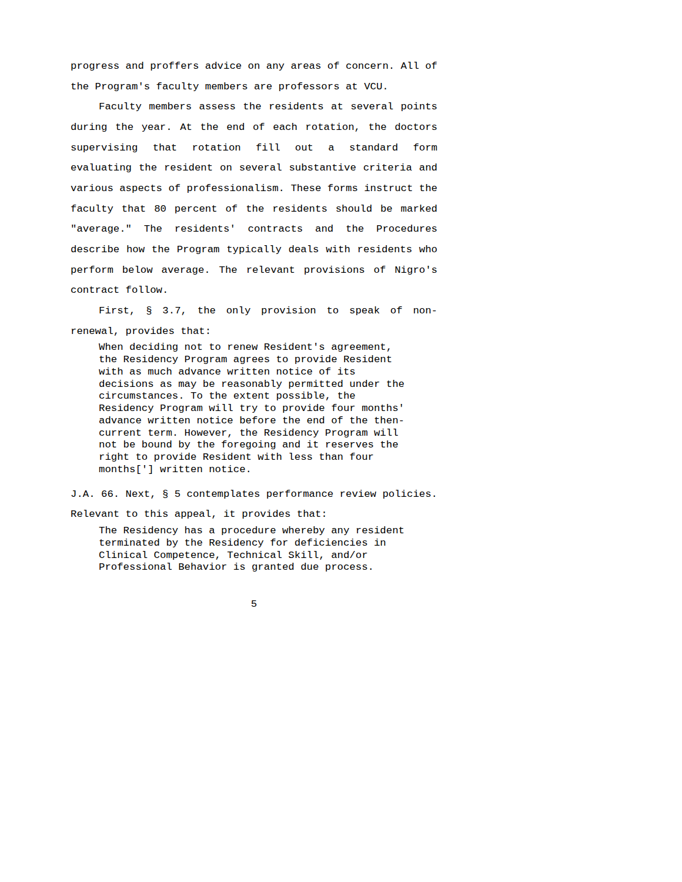progress and proffers advice on any areas of concern. All of the Program's faculty members are professors at VCU.
Faculty members assess the residents at several points during the year. At the end of each rotation, the doctors supervising that rotation fill out a standard form evaluating the resident on several substantive criteria and various aspects of professionalism. These forms instruct the faculty that 80 percent of the residents should be marked "average." The residents' contracts and the Procedures describe how the Program typically deals with residents who perform below average. The relevant provisions of Nigro's contract follow.
First, § 3.7, the only provision to speak of non-renewal, provides that:
When deciding not to renew Resident's agreement, the Residency Program agrees to provide Resident with as much advance written notice of its decisions as may be reasonably permitted under the circumstances. To the extent possible, the Residency Program will try to provide four months' advance written notice before the end of the then-current term. However, the Residency Program will not be bound by the foregoing and it reserves the right to provide Resident with less than four months['] written notice.
J.A. 66. Next, § 5 contemplates performance review policies. Relevant to this appeal, it provides that:
The Residency has a procedure whereby any resident terminated by the Residency for deficiencies in Clinical Competence, Technical Skill, and/or Professional Behavior is granted due process.
5